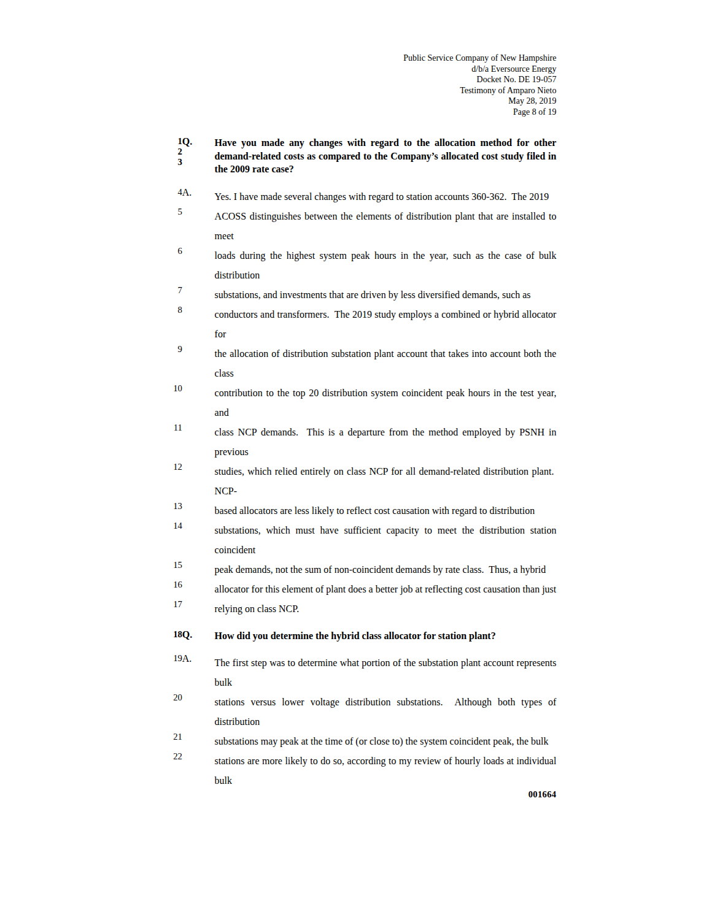Public Service Company of New Hampshire
d/b/a Eversource Energy
Docket No. DE 19-057
Testimony of Amparo Nieto
May 28, 2019
Page 8 of 19
| 1 2 3 | Q. | Have you made any changes with regard to the allocation method for other demand-related costs as compared to the Company’s allocated cost study filed in the 2009 rate case? |
| 4 | A. | Yes. I have made several changes with regard to station accounts 360-362. The 2019 |
| 5 | | ACOSS distinguishes between the elements of distribution plant that are installed to meet |
| 6 | | loads during the highest system peak hours in the year, such as the case of bulk distribution |
| 7 | | substations, and investments that are driven by less diversified demands, such as |
| 8 | | conductors and transformers. The 2019 study employs a combined or hybrid allocator for |
| 9 | | the allocation of distribution substation plant account that takes into account both the class |
| 10 | | contribution to the top 20 distribution system coincident peak hours in the test year, and |
| 11 | | class NCP demands. This is a departure from the method employed by PSNH in previous |
| 12 | | studies, which relied entirely on class NCP for all demand-related distribution plant. NCP- |
| 13 | | based allocators are less likely to reflect cost causation with regard to distribution |
| 14 | | substations, which must have sufficient capacity to meet the distribution station coincident |
| 15 | | peak demands, not the sum of non-coincident demands by rate class. Thus, a hybrid |
| 16 | | allocator for this element of plant does a better job at reflecting cost causation than just |
| 17 | | relying on class NCP. |
| 18 | Q. | How did you determine the hybrid class allocator for station plant? |
| 19 | A. | The first step was to determine what portion of the substation plant account represents bulk |
| 20 | | stations versus lower voltage distribution substations. Although both types of distribution |
| 21 | | substations may peak at the time of (or close to) the system coincident peak, the bulk |
| 22 | | stations are more likely to do so, according to my review of hourly loads at individual bulk |
001664